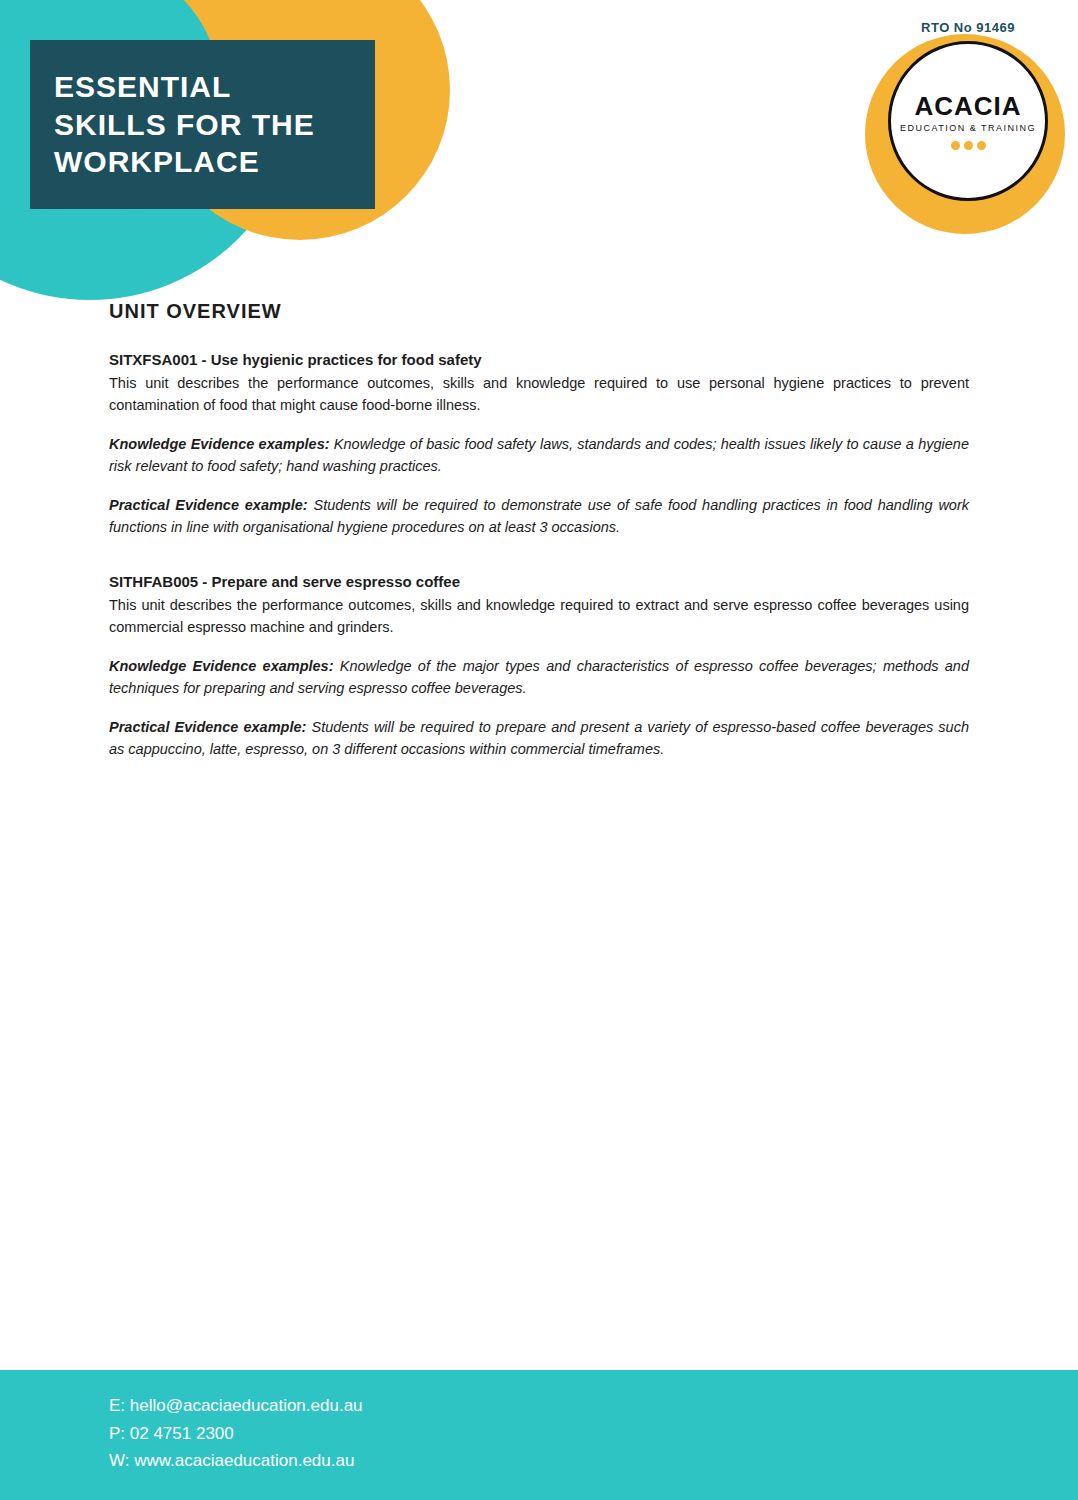Essential
Skills for the
Workplace
RTO No 91469
ACACIA
Education & Training
Unit Overview
SITXFSA001 - Use hygienic practices for food safety
This unit describes the performance outcomes, skills and knowledge required to use personal hygiene practices to prevent contamination of food that might cause food-borne illness.
Knowledge Evidence examples: Knowledge of basic food safety laws, standards and codes; health issues likely to cause a hygiene risk relevant to food safety; hand washing practices.
Practical Evidence example: Students will be required to demonstrate use of safe food handling practices in food handling work functions in line with organisational hygiene procedures on at least 3 occasions.
SITHFAB005 - Prepare and serve espresso coffee
This unit describes the performance outcomes, skills and knowledge required to extract and serve espresso coffee beverages using commercial espresso machine and grinders.
Knowledge Evidence examples: Knowledge of the major types and characteristics of espresso coffee beverages; methods and techniques for preparing and serving espresso coffee beverages.
Practical Evidence example: Students will be required to prepare and present a variety of espresso-based coffee beverages such as cappuccino, latte, espresso, on 3 different occasions within commercial timeframes.
E: hello@acaciaeducation.edu.au
P: 02 4751 2300
W: www.acaciaeducation.edu.au